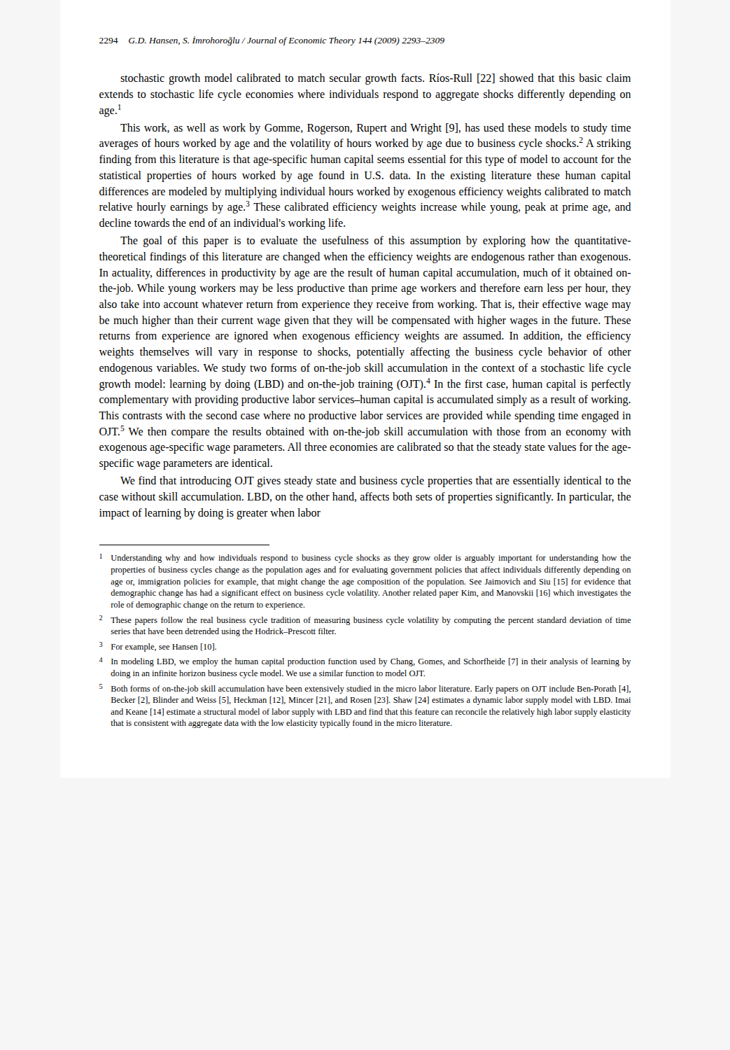2294 G.D. Hansen, S. İmrohoroğlu / Journal of Economic Theory 144 (2009) 2293–2309
stochastic growth model calibrated to match secular growth facts. Ríos-Rull [22] showed that this basic claim extends to stochastic life cycle economies where individuals respond to aggregate shocks differently depending on age.1
This work, as well as work by Gomme, Rogerson, Rupert and Wright [9], has used these models to study time averages of hours worked by age and the volatility of hours worked by age due to business cycle shocks.2 A striking finding from this literature is that age-specific human capital seems essential for this type of model to account for the statistical properties of hours worked by age found in U.S. data. In the existing literature these human capital differences are modeled by multiplying individual hours worked by exogenous efficiency weights calibrated to match relative hourly earnings by age.3 These calibrated efficiency weights increase while young, peak at prime age, and decline towards the end of an individual's working life.
The goal of this paper is to evaluate the usefulness of this assumption by exploring how the quantitative-theoretical findings of this literature are changed when the efficiency weights are endogenous rather than exogenous. In actuality, differences in productivity by age are the result of human capital accumulation, much of it obtained on-the-job. While young workers may be less productive than prime age workers and therefore earn less per hour, they also take into account whatever return from experience they receive from working. That is, their effective wage may be much higher than their current wage given that they will be compensated with higher wages in the future. These returns from experience are ignored when exogenous efficiency weights are assumed. In addition, the efficiency weights themselves will vary in response to shocks, potentially affecting the business cycle behavior of other endogenous variables. We study two forms of on-the-job skill accumulation in the context of a stochastic life cycle growth model: learning by doing (LBD) and on-the-job training (OJT).4 In the first case, human capital is perfectly complementary with providing productive labor services–human capital is accumulated simply as a result of working. This contrasts with the second case where no productive labor services are provided while spending time engaged in OJT.5 We then compare the results obtained with on-the-job skill accumulation with those from an economy with exogenous age-specific wage parameters. All three economies are calibrated so that the steady state values for the age-specific wage parameters are identical.
We find that introducing OJT gives steady state and business cycle properties that are essentially identical to the case without skill accumulation. LBD, on the other hand, affects both sets of properties significantly. In particular, the impact of learning by doing is greater when labor
1 Understanding why and how individuals respond to business cycle shocks as they grow older is arguably important for understanding how the properties of business cycles change as the population ages and for evaluating government policies that affect individuals differently depending on age or, immigration policies for example, that might change the age composition of the population. See Jaimovich and Siu [15] for evidence that demographic change has had a significant effect on business cycle volatility. Another related paper Kim, and Manovskii [16] which investigates the role of demographic change on the return to experience.
2 These papers follow the real business cycle tradition of measuring business cycle volatility by computing the percent standard deviation of time series that have been detrended using the Hodrick–Prescott filter.
3 For example, see Hansen [10].
4 In modeling LBD, we employ the human capital production function used by Chang, Gomes, and Schorfheide [7] in their analysis of learning by doing in an infinite horizon business cycle model. We use a similar function to model OJT.
5 Both forms of on-the-job skill accumulation have been extensively studied in the micro labor literature. Early papers on OJT include Ben-Porath [4], Becker [2], Blinder and Weiss [5], Heckman [12], Mincer [21], and Rosen [23]. Shaw [24] estimates a dynamic labor supply model with LBD. Imai and Keane [14] estimate a structural model of labor supply with LBD and find that this feature can reconcile the relatively high labor supply elasticity that is consistent with aggregate data with the low elasticity typically found in the micro literature.